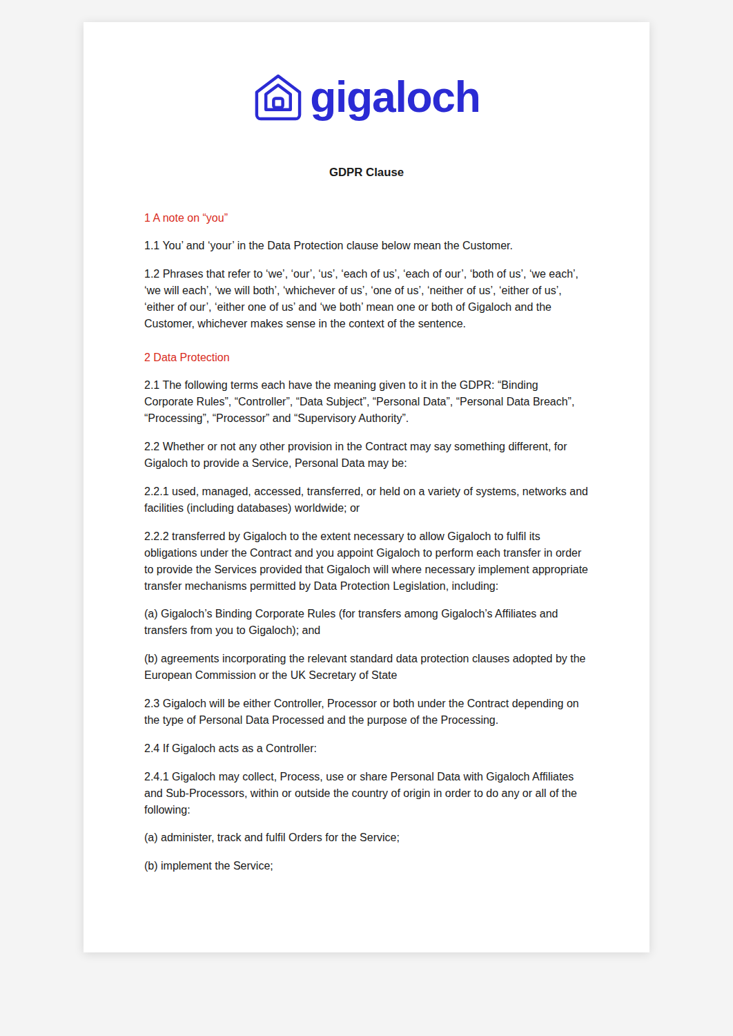gigaloch
GDPR Clause
1 A note on “you”
1.1 You’ and ‘your’ in the Data Protection clause below mean the Customer.
1.2 Phrases that refer to ‘we’, ‘our’, ‘us’, ‘each of us’, ‘each of our’, ‘both of us’, ‘we each’, ‘we will each’, ‘we will both’, ‘whichever of us’, ‘one of us’, ‘neither of us’, ‘either of us’, ‘either of our’, ‘either one of us’ and ‘we both’ mean one or both of Gigaloch and the Customer, whichever makes sense in the context of the sentence.
2 Data Protection
2.1 The following terms each have the meaning given to it in the GDPR: “Binding Corporate Rules”, “Controller”, “Data Subject”, “Personal Data”, “Personal Data Breach”, “Processing”, “Processor” and “Supervisory Authority”.
2.2 Whether or not any other provision in the Contract may say something different, for Gigaloch to provide a Service, Personal Data may be:
2.2.1 used, managed, accessed, transferred, or held on a variety of systems, networks and facilities (including databases) worldwide; or
2.2.2 transferred by Gigaloch to the extent necessary to allow Gigaloch to fulfil its obligations under the Contract and you appoint Gigaloch to perform each transfer in order to provide the Services provided that Gigaloch will where necessary implement appropriate transfer mechanisms permitted by Data Protection Legislation, including:
(a) Gigaloch’s Binding Corporate Rules (for transfers among Gigaloch’s Affiliates and transfers from you to Gigaloch); and
(b) agreements incorporating the relevant standard data protection clauses adopted by the European Commission or the UK Secretary of State
2.3 Gigaloch will be either Controller, Processor or both under the Contract depending on the type of Personal Data Processed and the purpose of the Processing.
2.4 If Gigaloch acts as a Controller:
2.4.1 Gigaloch may collect, Process, use or share Personal Data with Gigaloch Affiliates and Sub-Processors, within or outside the country of origin in order to do any or all of the following:
(a) administer, track and fulfil Orders for the Service;
(b) implement the Service;